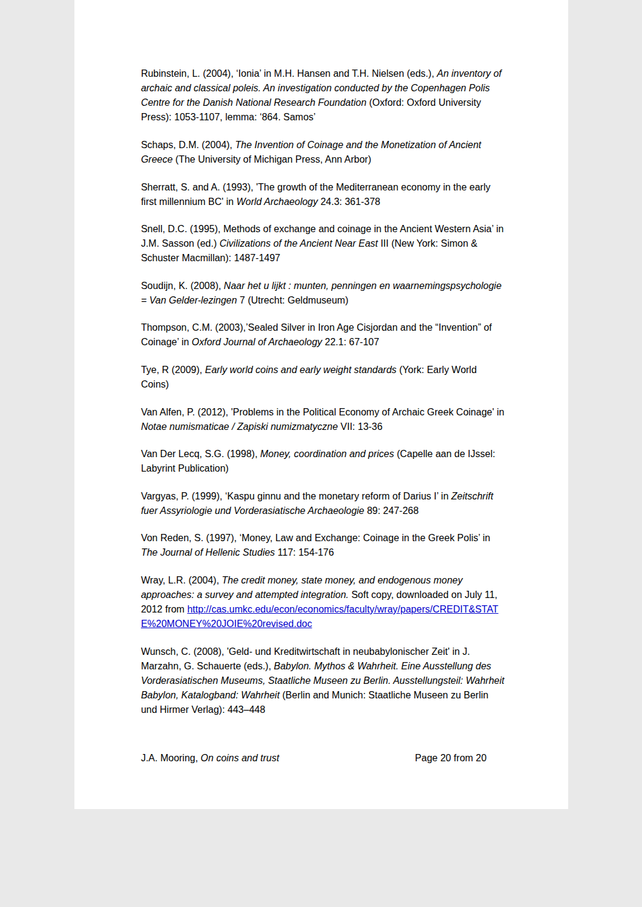Rubinstein, L. (2004), ‘Ionia’ in M.H. Hansen and T.H. Nielsen (eds.), An inventory of archaic and classical poleis. An investigation conducted by the Copenhagen Polis Centre for the Danish National Research Foundation (Oxford: Oxford University Press): 1053-1107, lemma: ‘864. Samos’
Schaps, D.M. (2004), The Invention of Coinage and the Monetization of Ancient Greece (The University of Michigan Press, Ann Arbor)
Sherratt, S. and A. (1993), 'The growth of the Mediterranean economy in the early first millennium BC' in World Archaeology 24.3: 361-378
Snell, D.C. (1995), Methods of exchange and coinage in the Ancient Western Asia’ in J.M. Sasson (ed.) Civilizations of the Ancient Near East III (New York: Simon & Schuster Macmillan): 1487-1497
Soudijn, K. (2008), Naar het u lijkt : munten, penningen en waarnemingspsychologie = Van Gelder-lezingen 7 (Utrecht: Geldmuseum)
Thompson, C.M. (2003),’Sealed Silver in Iron Age Cisjordan and the “Invention” of Coinage’ in Oxford Journal of Archaeology 22.1: 67-107
Tye, R (2009), Early world coins and early weight standards (York: Early World Coins)
Van Alfen, P. (2012), 'Problems in the Political Economy of Archaic Greek Coinage' in Notae numismaticae / Zapiski numizmatyczne VII: 13-36
Van Der Lecq, S.G. (1998), Money, coordination and prices (Capelle aan de IJssel: Labyrint Publication)
Vargyas, P. (1999), ‘Kaspu ginnu and the monetary reform of Darius I’ in Zeitschrift fuer Assyriologie und Vorderasiatische Archaeologie 89: 247-268
Von Reden, S. (1997), ‘Money, Law and Exchange: Coinage in the Greek Polis’ in The Journal of Hellenic Studies 117: 154-176
Wray, L.R. (2004), The credit money, state money, and endogenous money approaches: a survey and attempted integration. Soft copy, downloaded on July 11, 2012 from http://cas.umkc.edu/econ/economics/faculty/wray/papers/CREDIT&STATE%20MONEY%20JOIE%20revised.doc
Wunsch, C. (2008), 'Geld- und Kreditwirtschaft in neubabylonischer Zeit' in J. Marzahn, G. Schauerte (eds.), Babylon. Mythos & Wahrheit. Eine Ausstellung des Vorderasiatischen Museums, Staatliche Museen zu Berlin. Ausstellungsteil: Wahrheit Babylon, Katalogband: Wahrheit (Berlin and Munich: Staatliche Museen zu Berlin und Hirmer Verlag): 443–448
J.A. Mooring, On coins and trust Page 20 from 20